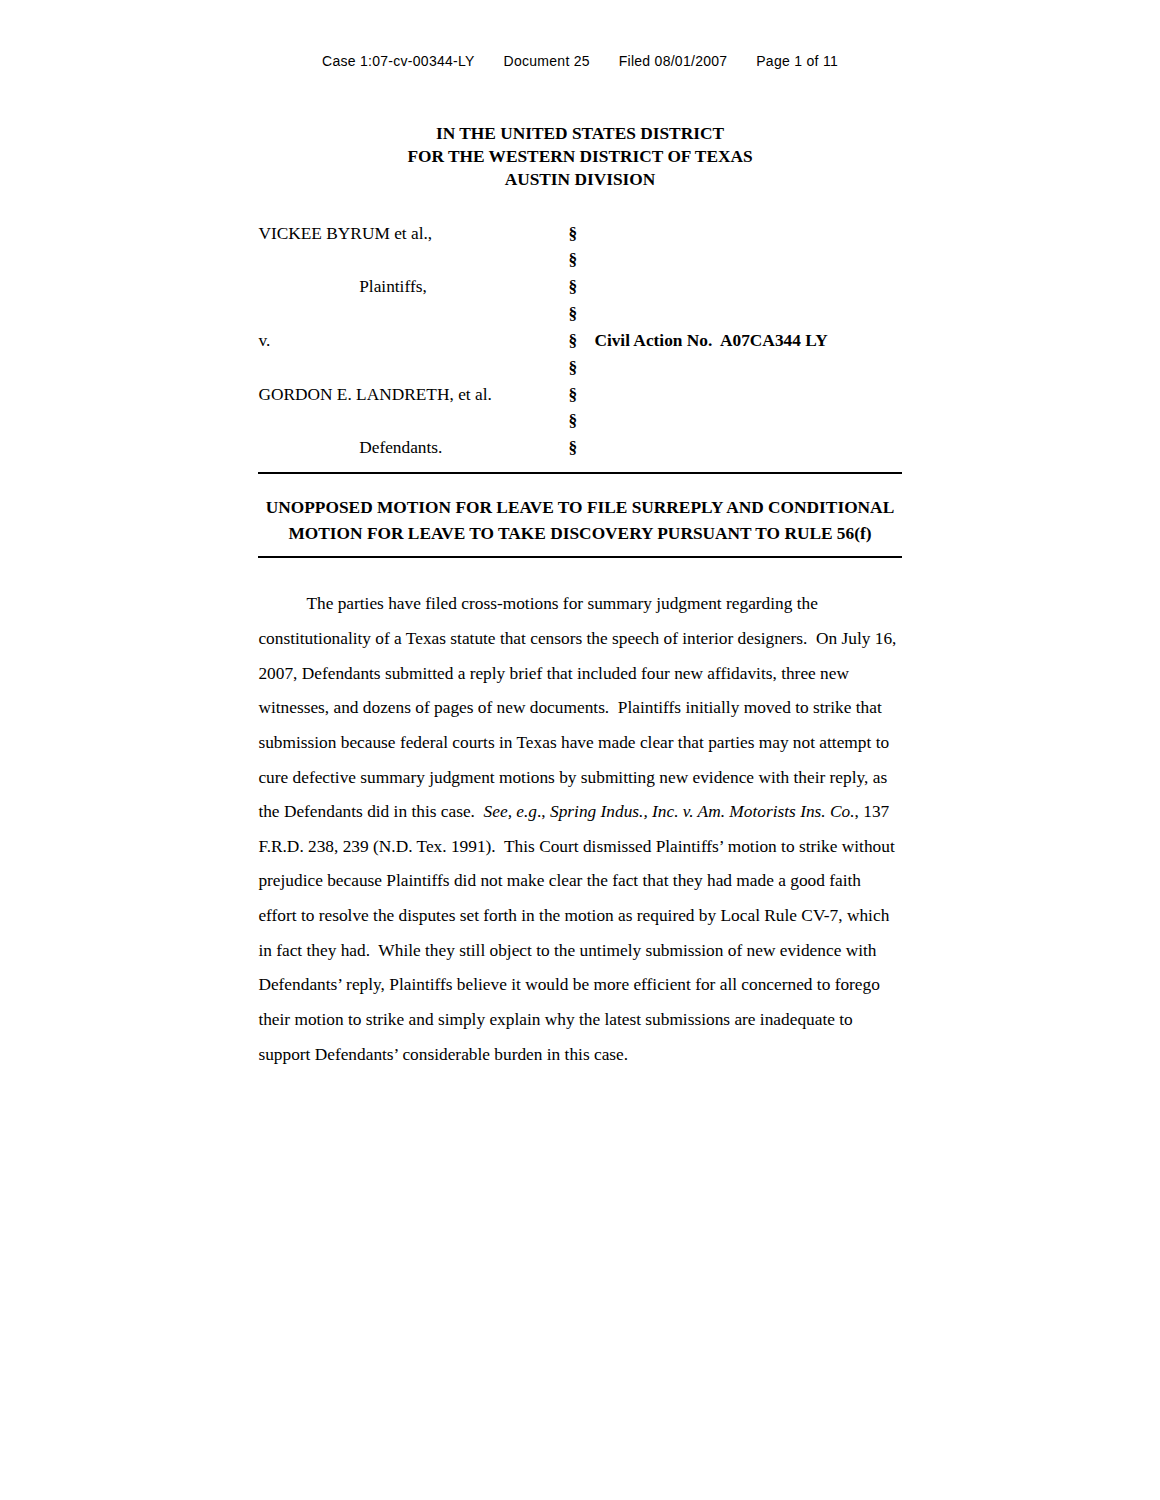Case 1:07-cv-00344-LY Document 25 Filed 08/01/2007 Page 1 of 11
IN THE UNITED STATES DISTRICT
FOR THE WESTERN DISTRICT OF TEXAS
AUSTIN DIVISION
| VICKEE BYRUM et al., | § | |
| | § | |
| Plaintiffs, | § | |
| | § | |
| v. | § | Civil Action No. A07CA344 LY |
| | § | |
| GORDON E. LANDRETH, et al. | § | |
| | § | |
| Defendants. | § | |
UNOPPOSED MOTION FOR LEAVE TO FILE SURREPLY AND CONDITIONAL
MOTION FOR LEAVE TO TAKE DISCOVERY PURSUANT TO RULE 56(f)
The parties have filed cross-motions for summary judgment regarding the constitutionality of a Texas statute that censors the speech of interior designers. On July 16, 2007, Defendants submitted a reply brief that included four new affidavits, three new witnesses, and dozens of pages of new documents. Plaintiffs initially moved to strike that submission because federal courts in Texas have made clear that parties may not attempt to cure defective summary judgment motions by submitting new evidence with their reply, as the Defendants did in this case. See, e.g., Spring Indus., Inc. v. Am. Motorists Ins. Co., 137 F.R.D. 238, 239 (N.D. Tex. 1991). This Court dismissed Plaintiffs’ motion to strike without prejudice because Plaintiffs did not make clear the fact that they had made a good faith effort to resolve the disputes set forth in the motion as required by Local Rule CV-7, which in fact they had. While they still object to the untimely submission of new evidence with Defendants’ reply, Plaintiffs believe it would be more efficient for all concerned to forego their motion to strike and simply explain why the latest submissions are inadequate to support Defendants’ considerable burden in this case.